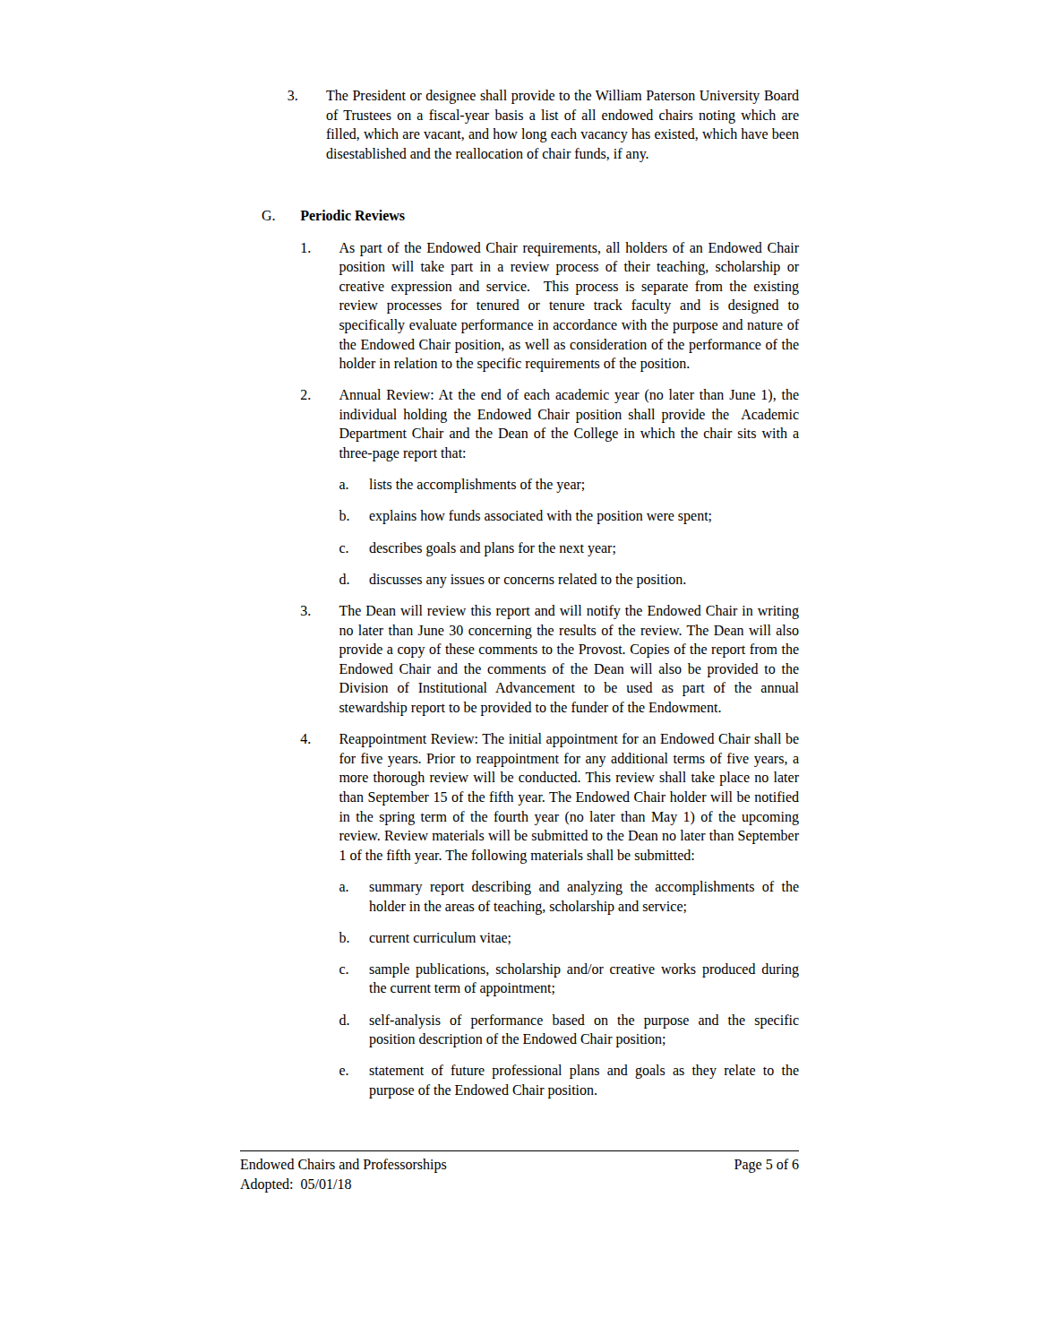3.
The President or designee shall provide to the William Paterson University Board of Trustees on a fiscal-year basis a list of all endowed chairs noting which are filled, which are vacant, and how long each vacancy has existed, which have been disestablished and the reallocation of chair funds, if any.
G.
Periodic Reviews
1.
As part of the Endowed Chair requirements, all holders of an Endowed Chair position will take part in a review process of their teaching, scholarship or creative expression and service. This process is separate from the existing review processes for tenured or tenure track faculty and is designed to specifically evaluate performance in accordance with the purpose and nature of the Endowed Chair position, as well as consideration of the performance of the holder in relation to the specific requirements of the position.
2.
Annual Review: At the end of each academic year (no later than June 1), the individual holding the Endowed Chair position shall provide the Academic Department Chair and the Dean of the College in which the chair sits with a three-page report that:
a.
lists the accomplishments of the year;
b.
explains how funds associated with the position were spent;
c.
describes goals and plans for the next year;
d.
discusses any issues or concerns related to the position.
3.
The Dean will review this report and will notify the Endowed Chair in writing no later than June 30 concerning the results of the review. The Dean will also provide a copy of these comments to the Provost. Copies of the report from the Endowed Chair and the comments of the Dean will also be provided to the Division of Institutional Advancement to be used as part of the annual stewardship report to be provided to the funder of the Endowment.
4.
Reappointment Review: The initial appointment for an Endowed Chair shall be for five years. Prior to reappointment for any additional terms of five years, a more thorough review will be conducted. This review shall take place no later than September 15 of the fifth year. The Endowed Chair holder will be notified in the spring term of the fourth year (no later than May 1) of the upcoming review. Review materials will be submitted to the Dean no later than September 1 of the fifth year. The following materials shall be submitted:
a.
summary report describing and analyzing the accomplishments of the holder in the areas of teaching, scholarship and service;
b.
current curriculum vitae;
c.
sample publications, scholarship and/or creative works produced during the current term of appointment;
d.
self-analysis of performance based on the purpose and the specific position description of the Endowed Chair position;
e.
statement of future professional plans and goals as they relate to the purpose of the Endowed Chair position.
Endowed Chairs and Professorships
Page 5 of 6
Adopted: 05/01/18